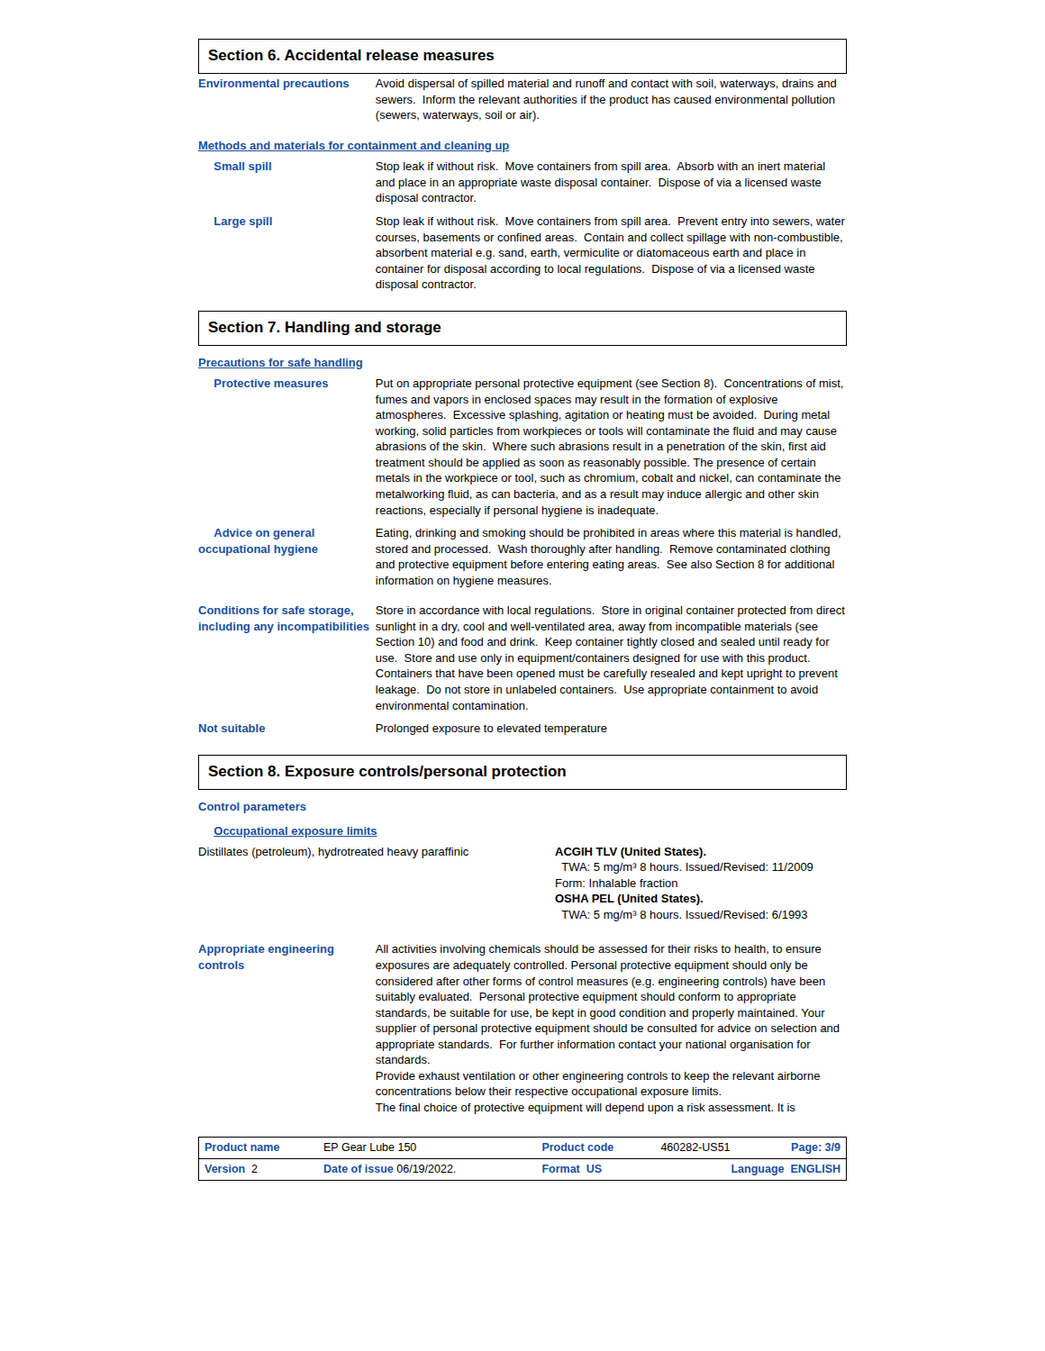Section 6. Accidental release measures
| Environmental precautions | Avoid dispersal of spilled material and runoff and contact with soil, waterways, drains and sewers. Inform the relevant authorities if the product has caused environmental pollution (sewers, waterways, soil or air). |
Methods and materials for containment and cleaning up
| Small spill | Stop leak if without risk. Move containers from spill area. Absorb with an inert material and place in an appropriate waste disposal container. Dispose of via a licensed waste disposal contractor. |
| Large spill | Stop leak if without risk. Move containers from spill area. Prevent entry into sewers, water courses, basements or confined areas. Contain and collect spillage with non-combustible, absorbent material e.g. sand, earth, vermiculite or diatomaceous earth and place in container for disposal according to local regulations. Dispose of via a licensed waste disposal contractor. |
Section 7. Handling and storage
Precautions for safe handling
| Protective measures | Put on appropriate personal protective equipment (see Section 8). Concentrations of mist, fumes and vapors in enclosed spaces may result in the formation of explosive atmospheres. Excessive splashing, agitation or heating must be avoided. During metal working, solid particles from workpieces or tools will contaminate the fluid and may cause abrasions of the skin. Where such abrasions result in a penetration of the skin, first aid treatment should be applied as soon as reasonably possible. The presence of certain metals in the workpiece or tool, such as chromium, cobalt and nickel, can contaminate the metalworking fluid, as can bacteria, and as a result may induce allergic and other skin reactions, especially if personal hygiene is inadequate. |
| Advice on general occupational hygiene | Eating, drinking and smoking should be prohibited in areas where this material is handled, stored and processed. Wash thoroughly after handling. Remove contaminated clothing and protective equipment before entering eating areas. See also Section 8 for additional information on hygiene measures. |
| Conditions for safe storage, including any incompatibilities | Store in accordance with local regulations. Store in original container protected from direct sunlight in a dry, cool and well-ventilated area, away from incompatible materials (see Section 10) and food and drink. Keep container tightly closed and sealed until ready for use. Store and use only in equipment/containers designed for use with this product. Containers that have been opened must be carefully resealed and kept upright to prevent leakage. Do not store in unlabeled containers. Use appropriate containment to avoid environmental contamination. |
| Not suitable | Prolonged exposure to elevated temperature |
Section 8. Exposure controls/personal protection
Control parameters
Occupational exposure limits
| Distillates (petroleum), hydrotreated heavy paraffinic | ACGIH TLV (United States). TWA: 5 mg/m³ 8 hours. Issued/Revised: 11/2009 Form: Inhalable fraction OSHA PEL (United States). TWA: 5 mg/m³ 8 hours. Issued/Revised: 6/1993 |
| Appropriate engineering controls | All activities involving chemicals should be assessed for their risks to health, to ensure exposures are adequately controlled. Personal protective equipment should only be considered after other forms of control measures (e.g. engineering controls) have been suitably evaluated. Personal protective equipment should conform to appropriate standards, be suitable for use, be kept in good condition and properly maintained. Your supplier of personal protective equipment should be consulted for advice on selection and appropriate standards. For further information contact your national organisation for standards. Provide exhaust ventilation or other engineering controls to keep the relevant airborne concentrations below their respective occupational exposure limits. The final choice of protective equipment will depend upon a risk assessment. It is |
| Product name | EP Gear Lube 150 | Product code | 460282-US51 | Page: 3/9 |
| Version 2 | Date of issue 06/19/2022. | Format US | Language ENGLISH |